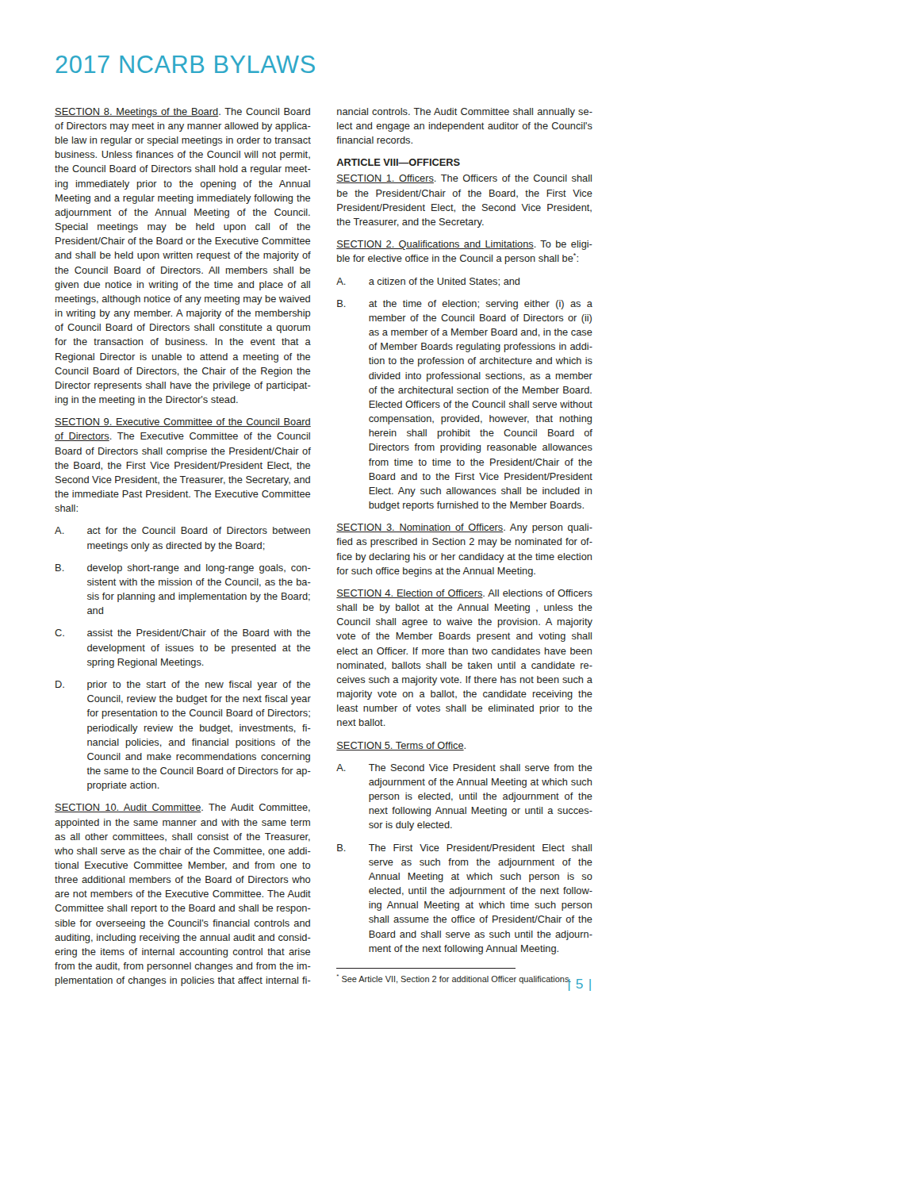2017 NCARB Bylaws
SECTION 8. Meetings of the Board. The Council Board of Directors may meet in any manner allowed by applicable law in regular or special meetings in order to transact business. Unless finances of the Council will not permit, the Council Board of Directors shall hold a regular meeting immediately prior to the opening of the Annual Meeting and a regular meeting immediately following the adjournment of the Annual Meeting of the Council. Special meetings may be held upon call of the President/Chair of the Board or the Executive Committee and shall be held upon written request of the majority of the Council Board of Directors. All members shall be given due notice in writing of the time and place of all meetings, although notice of any meeting may be waived in writing by any member. A majority of the membership of Council Board of Directors shall constitute a quorum for the transaction of business. In the event that a Regional Director is unable to attend a meeting of the Council Board of Directors, the Chair of the Region the Director represents shall have the privilege of participating in the meeting in the Director's stead.
SECTION 9. Executive Committee of the Council Board of Directors. The Executive Committee of the Council Board of Directors shall comprise the President/Chair of the Board, the First Vice President/President Elect, the Second Vice President, the Treasurer, the Secretary, and the immediate Past President. The Executive Committee shall:
act for the Council Board of Directors between meetings only as directed by the Board;
develop short-range and long-range goals, consistent with the mission of the Council, as the basis for planning and implementation by the Board; and
assist the President/Chair of the Board with the development of issues to be presented at the spring Regional Meetings.
prior to the start of the new fiscal year of the Council, review the budget for the next fiscal year for presentation to the Council Board of Directors; periodically review the budget, investments, financial policies, and financial positions of the Council and make recommendations concerning the same to the Council Board of Directors for appropriate action.
SECTION 10. Audit Committee. The Audit Committee, appointed in the same manner and with the same term as all other committees, shall consist of the Treasurer, who shall serve as the chair of the Committee, one additional Executive Committee Member, and from one to three additional members of the Board of Directors who are not members of the Executive Committee. The Audit Committee shall report to the Board and shall be responsible for overseeing the Council's financial controls and auditing, including receiving the annual audit and considering the items of internal accounting control that arise from the audit, from personnel changes and from the implementation of changes in policies that affect internal financial controls. The Audit Committee shall annually select and engage an independent auditor of the Council's financial records.
ARTICLE VIII—OFFICERS
SECTION 1. Officers. The Officers of the Council shall be the President/Chair of the Board, the First Vice President/President Elect, the Second Vice President, the Treasurer, and the Secretary.
SECTION 2. Qualifications and Limitations. To be eligible for elective office in the Council a person shall be*:
a citizen of the United States; and
at the time of election; serving either (i) as a member of the Council Board of Directors or (ii) as a member of a Member Board and, in the case of Member Boards regulating professions in addition to the profession of architecture and which is divided into professional sections, as a member of the architectural section of the Member Board. Elected Officers of the Council shall serve without compensation, provided, however, that nothing herein shall prohibit the Council Board of Directors from providing reasonable allowances from time to time to the President/Chair of the Board and to the First Vice President/President Elect. Any such allowances shall be included in budget reports furnished to the Member Boards.
SECTION 3. Nomination of Officers. Any person qualified as prescribed in Section 2 may be nominated for office by declaring his or her candidacy at the time election for such office begins at the Annual Meeting.
SECTION 4. Election of Officers. All elections of Officers shall be by ballot at the Annual Meeting , unless the Council shall agree to waive the provision. A majority vote of the Member Boards present and voting shall elect an Officer. If more than two candidates have been nominated, ballots shall be taken until a candidate receives such a majority vote. If there has not been such a majority vote on a ballot, the candidate receiving the least number of votes shall be eliminated prior to the next ballot.
SECTION 5. Terms of Office.
The Second Vice President shall serve from the adjournment of the Annual Meeting at which such person is elected, until the adjournment of the next following Annual Meeting or until a successor is duly elected.
The First Vice President/President Elect shall serve as such from the adjournment of the Annual Meeting at which such person is so elected, until the adjournment of the next following Annual Meeting at which time such person shall assume the office of President/Chair of the Board and shall serve as such until the adjournment of the next following Annual Meeting.
* See Article VII, Section 2 for additional Officer qualifications.
| 5 |